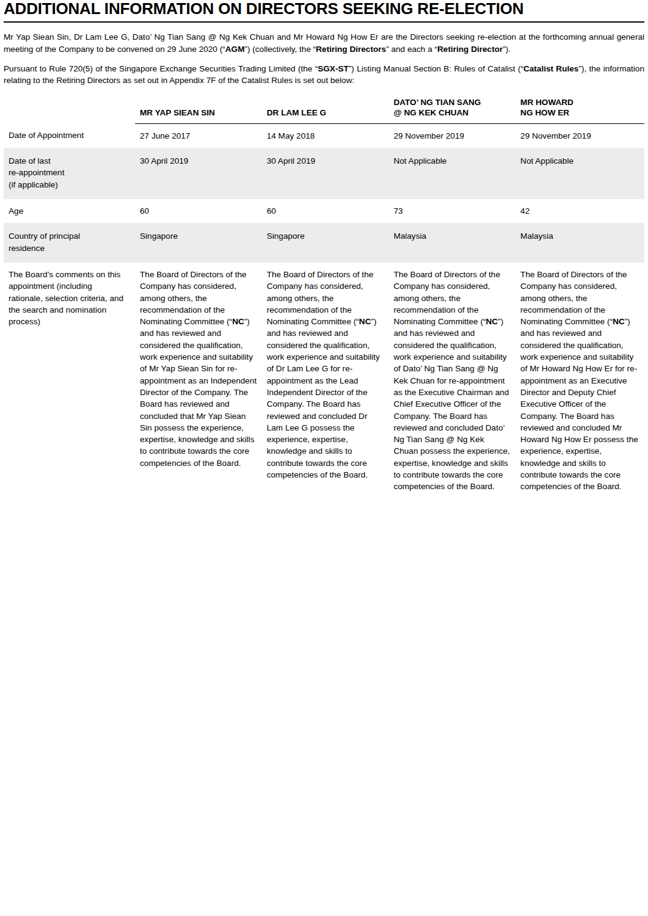Additional Information on Directors Seeking Re-Election
Mr Yap Siean Sin, Dr Lam Lee G, Dato’ Ng Tian Sang @ Ng Kek Chuan and Mr Howard Ng How Er are the Directors seeking re-election at the forthcoming annual general meeting of the Company to be convened on 29 June 2020 (“AGM”) (collectively, the “Retiring Directors” and each a “Retiring Director”).
Pursuant to Rule 720(5) of the Singapore Exchange Securities Trading Limited (the “SGX-ST”) Listing Manual Section B: Rules of Catalist (“Catalist Rules”), the information relating to the Retiring Directors as set out in Appendix 7F of the Catalist Rules is set out below:
| | Mr Yap Siean Sin | Dr Lam Lee G | Dato’ Ng Tian Sang @ Ng Kek Chuan | Mr Howard Ng How Er |
| --- | --- | --- | --- | --- |
| Date of Appointment | 27 June 2017 | 14 May 2018 | 29 November 2019 | 29 November 2019 |
| Date of last re-appointment (if applicable) | 30 April 2019 | 30 April 2019 | Not Applicable | Not Applicable |
| Age | 60 | 60 | 73 | 42 |
| Country of principal residence | Singapore | Singapore | Malaysia | Malaysia |
| The Board’s comments on this appointment (including rationale, selection criteria, and the search and nomination process) | The Board of Directors of the Company has considered, among others, the recommendation of the Nominating Committee (“ NC ”) and has reviewed and considered the qualification, work experience and suitability of Mr Yap Siean Sin for re-appointment as an Independent Director of the Company. The Board has reviewed and concluded that Mr Yap Siean Sin possess the experience, expertise, knowledge and skills to contribute towards the core competencies of the Board. | The Board of Directors of the Company has considered, among others, the recommendation of the Nominating Committee (“ NC ”) and has reviewed and considered the qualification, work experience and suitability of Dr Lam Lee G for re-appointment as the Lead Independent Director of the Company. The Board has reviewed and concluded Dr Lam Lee G possess the experience, expertise, knowledge and skills to contribute towards the core competencies of the Board. | The Board of Directors of the Company has considered, among others, the recommendation of the Nominating Committee (“ NC ”) and has reviewed and considered the qualification, work experience and suitability of Dato’ Ng Tian Sang @ Ng Kek Chuan for re-appointment as the Executive Chairman and Chief Executive Officer of the Company. The Board has reviewed and concluded Dato’ Ng Tian Sang @ Ng Kek Chuan possess the experience, expertise, knowledge and skills to contribute towards the core competencies of the Board. | The Board of Directors of the Company has considered, among others, the recommendation of the Nominating Committee (“ NC ”) and has reviewed and considered the qualification, work experience and suitability of Mr Howard Ng How Er for re-appointment as an Executive Director and Deputy Chief Executive Officer of the Company. The Board has reviewed and concluded Mr Howard Ng How Er possess the experience, expertise, knowledge and skills to contribute towards the core competencies of the Board. |